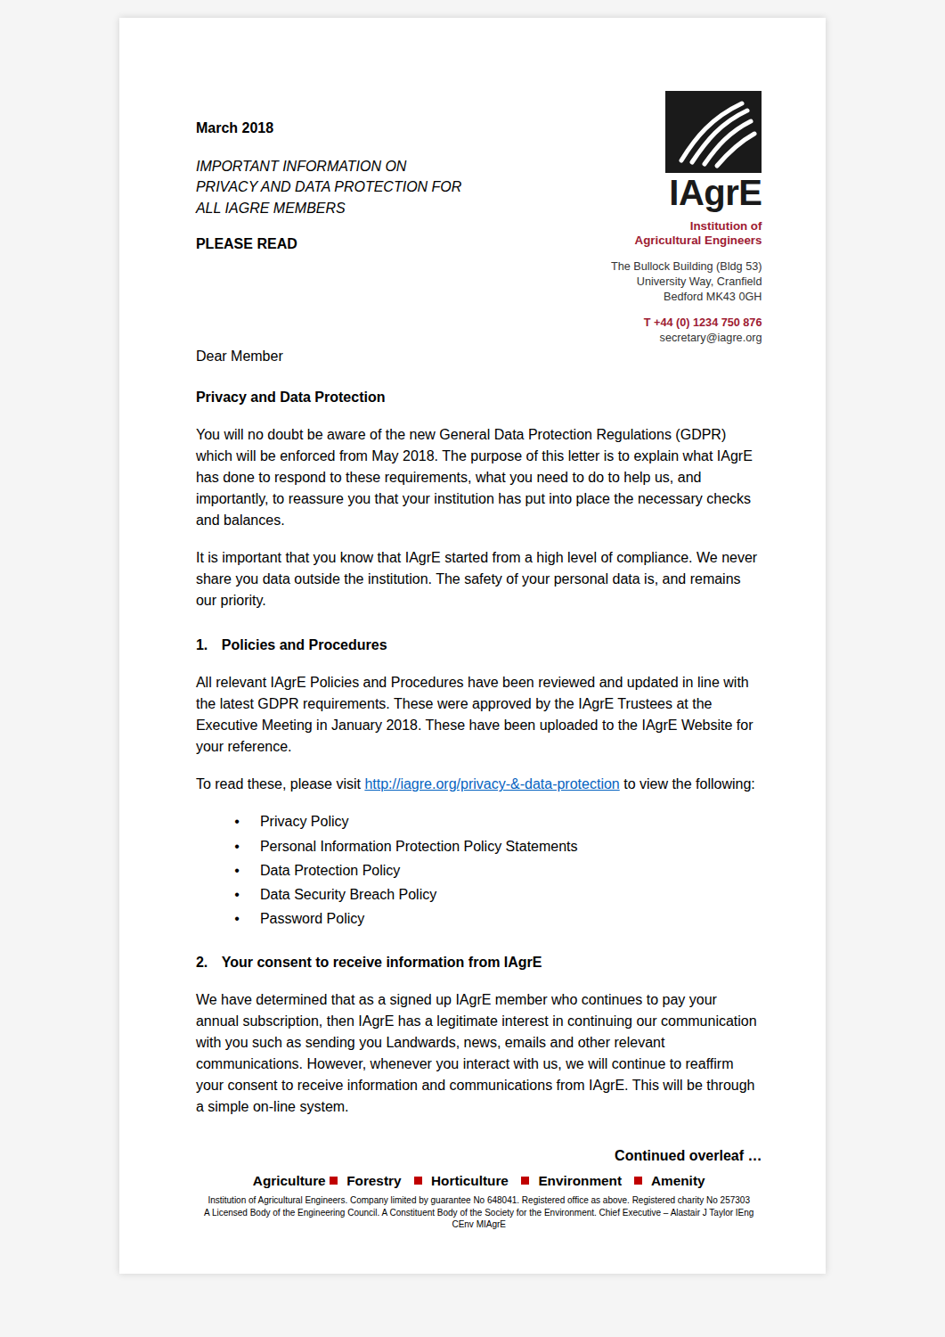March 2018
IMPORTANT INFORMATION ON
PRIVACY AND DATA PROTECTION FOR
ALL IAGRE MEMBERS
PLEASE READ
IAgrE
Institution of
Agricultural Engineers
The Bullock Building (Bldg 53)
University Way, Cranfield
Bedford MK43 0GH
T +44 (0) 1234 750 876
secretary@iagre.org
Dear Member
Privacy and Data Protection
You will no doubt be aware of the new General Data Protection Regulations (GDPR) which will be enforced from May 2018. The purpose of this letter is to explain what IAgrE has done to respond to these requirements, what you need to do to help us, and importantly, to reassure you that your institution has put into place the necessary checks and balances.
It is important that you know that IAgrE started from a high level of compliance. We never share you data outside the institution. The safety of your personal data is, and remains our priority.
1. Policies and Procedures
All relevant IAgrE Policies and Procedures have been reviewed and updated in line with the latest GDPR requirements. These were approved by the IAgrE Trustees at the Executive Meeting in January 2018. These have been uploaded to the IAgrE Website for your reference.
To read these, please visit http://iagre.org/privacy-&-data-protection to view the following:
Privacy Policy
Personal Information Protection Policy Statements
Data Protection Policy
Data Security Breach Policy
Password Policy
2. Your consent to receive information from IAgrE
We have determined that as a signed up IAgrE member who continues to pay your annual subscription, then IAgrE has a legitimate interest in continuing our communication with you such as sending you Landwards, news, emails and other relevant communications. However, whenever you interact with us, we will continue to reaffirm your consent to receive information and communications from IAgrE. This will be through a simple on-line system.
Continued overleaf …
Agriculture Forestry Horticulture Environment Amenity
Institution of Agricultural Engineers. Company limited by guarantee No 648041. Registered office as above. Registered charity No 257303
A Licensed Body of the Engineering Council. A Constituent Body of the Society for the Environment. Chief Executive – Alastair J Taylor IEng CEnv MIAgrE